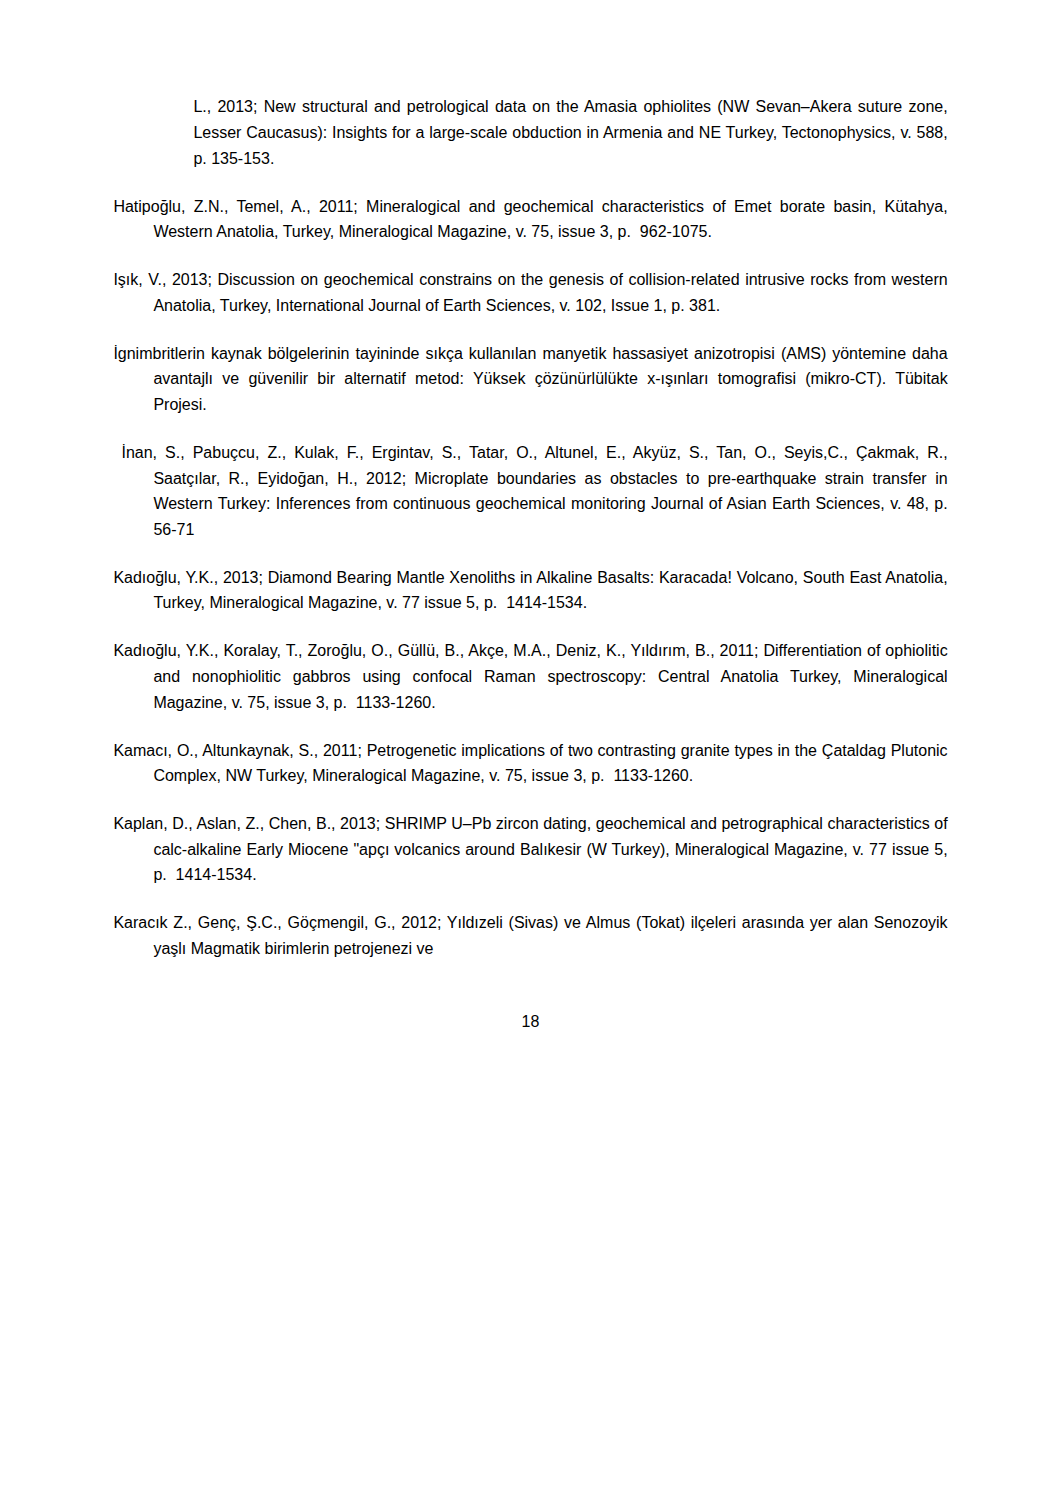L., 2013; New structural and petrological data on the Amasia ophiolites (NW Sevan–Akera suture zone, Lesser Caucasus): Insights for a large-scale obduction in Armenia and NE Turkey, Tectonophysics, v. 588, p. 135-153.
Hatipoğlu, Z.N., Temel, A., 2011; Mineralogical and geochemical characteristics of Emet borate basin, Kütahya, Western Anatolia, Turkey, Mineralogical Magazine, v. 75, issue 3, p. 962-1075.
Işık, V., 2013; Discussion on geochemical constrains on the genesis of collision-related intrusive rocks from western Anatolia, Turkey, International Journal of Earth Sciences, v. 102, Issue 1, p. 381.
İgnimbritlerin kaynak bölgelerinin tayininde sıkça kullanılan manyetik hassasiyet anizotropisi (AMS) yöntemine daha avantajlı ve güvenilir bir alternatif metod: Yüksek çözünürlülükte x-ışınları tomografisi (mikro-CT). Tübitak Projesi.
İnan, S., Pabuçcu, Z., Kulak, F., Ergintav, S., Tatar, O., Altunel, E., Akyüz, S., Tan, O., Seyis,C., Çakmak, R., Saatçılar, R., Eyidoğan, H., 2012; Microplate boundaries as obstacles to pre-earthquake strain transfer in Western Turkey: Inferences from continuous geochemical monitoring Journal of Asian Earth Sciences, v. 48, p. 56-71
Kadıoğlu, Y.K., 2013; Diamond Bearing Mantle Xenoliths in Alkaline Basalts: Karacada! Volcano, South East Anatolia, Turkey, Mineralogical Magazine, v. 77 issue 5, p. 1414-1534.
Kadıoğlu, Y.K., Koralay, T., Zoroğlu, O., Güllü, B., Akçe, M.A., Deniz, K., Yıldırım, B., 2011; Differentiation of ophiolitic and nonophiolitic gabbros using confocal Raman spectroscopy: Central Anatolia Turkey, Mineralogical Magazine, v. 75, issue 3, p. 1133-1260.
Kamacı, O., Altunkaynak, S., 2011; Petrogenetic implications of two contrasting granite types in the Çataldag Plutonic Complex, NW Turkey, Mineralogical Magazine, v. 75, issue 3, p. 1133-1260.
Kaplan, D., Aslan, Z., Chen, B., 2013; SHRIMP U–Pb zircon dating, geochemical and petrographical characteristics of calc-alkaline Early Miocene "apçı volcanics around Balıkesir (W Turkey), Mineralogical Magazine, v. 77 issue 5, p. 1414-1534.
Karacık Z., Genç, Ş.C., Göçmengil, G., 2012; Yıldızeli (Sivas) ve Almus (Tokat) ilçeleri arasında yer alan Senozoyik yaşlı Magmatik birimlerin petrojenezi ve
18